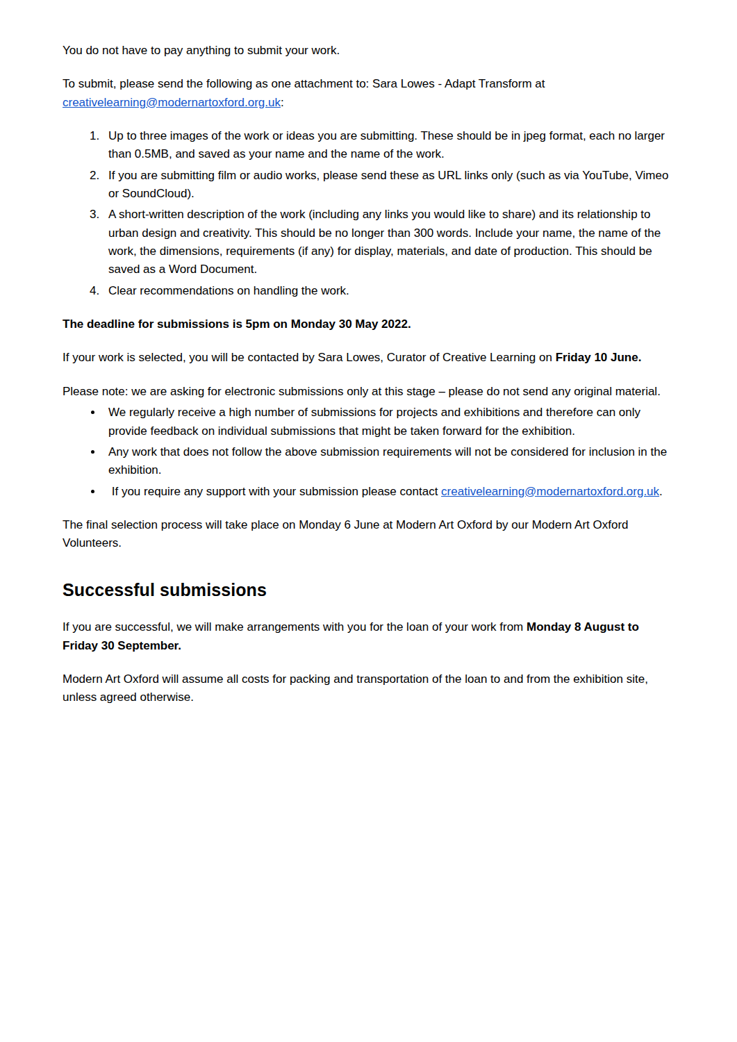You do not have to pay anything to submit your work.
To submit, please send the following as one attachment to: Sara Lowes - Adapt Transform at creativelearning@modernartoxford.org.uk:
Up to three images of the work or ideas you are submitting. These should be in jpeg format, each no larger than 0.5MB, and saved as your name and the name of the work.
If you are submitting film or audio works, please send these as URL links only (such as via YouTube, Vimeo or SoundCloud).
A short-written description of the work (including any links you would like to share) and its relationship to urban design and creativity. This should be no longer than 300 words. Include your name, the name of the work, the dimensions, requirements (if any) for display, materials, and date of production. This should be saved as a Word Document.
Clear recommendations on handling the work.
The deadline for submissions is 5pm on Monday 30 May 2022.
If your work is selected, you will be contacted by Sara Lowes, Curator of Creative Learning on Friday 10 June.
Please note: we are asking for electronic submissions only at this stage – please do not send any original material.
We regularly receive a high number of submissions for projects and exhibitions and therefore can only provide feedback on individual submissions that might be taken forward for the exhibition.
Any work that does not follow the above submission requirements will not be considered for inclusion in the exhibition.
If you require any support with your submission please contact creativelearning@modernartoxford.org.uk.
The final selection process will take place on Monday 6 June at Modern Art Oxford by our Modern Art Oxford Volunteers.
Successful submissions
If you are successful, we will make arrangements with you for the loan of your work from Monday 8 August to Friday 30 September.
Modern Art Oxford will assume all costs for packing and transportation of the loan to and from the exhibition site, unless agreed otherwise.